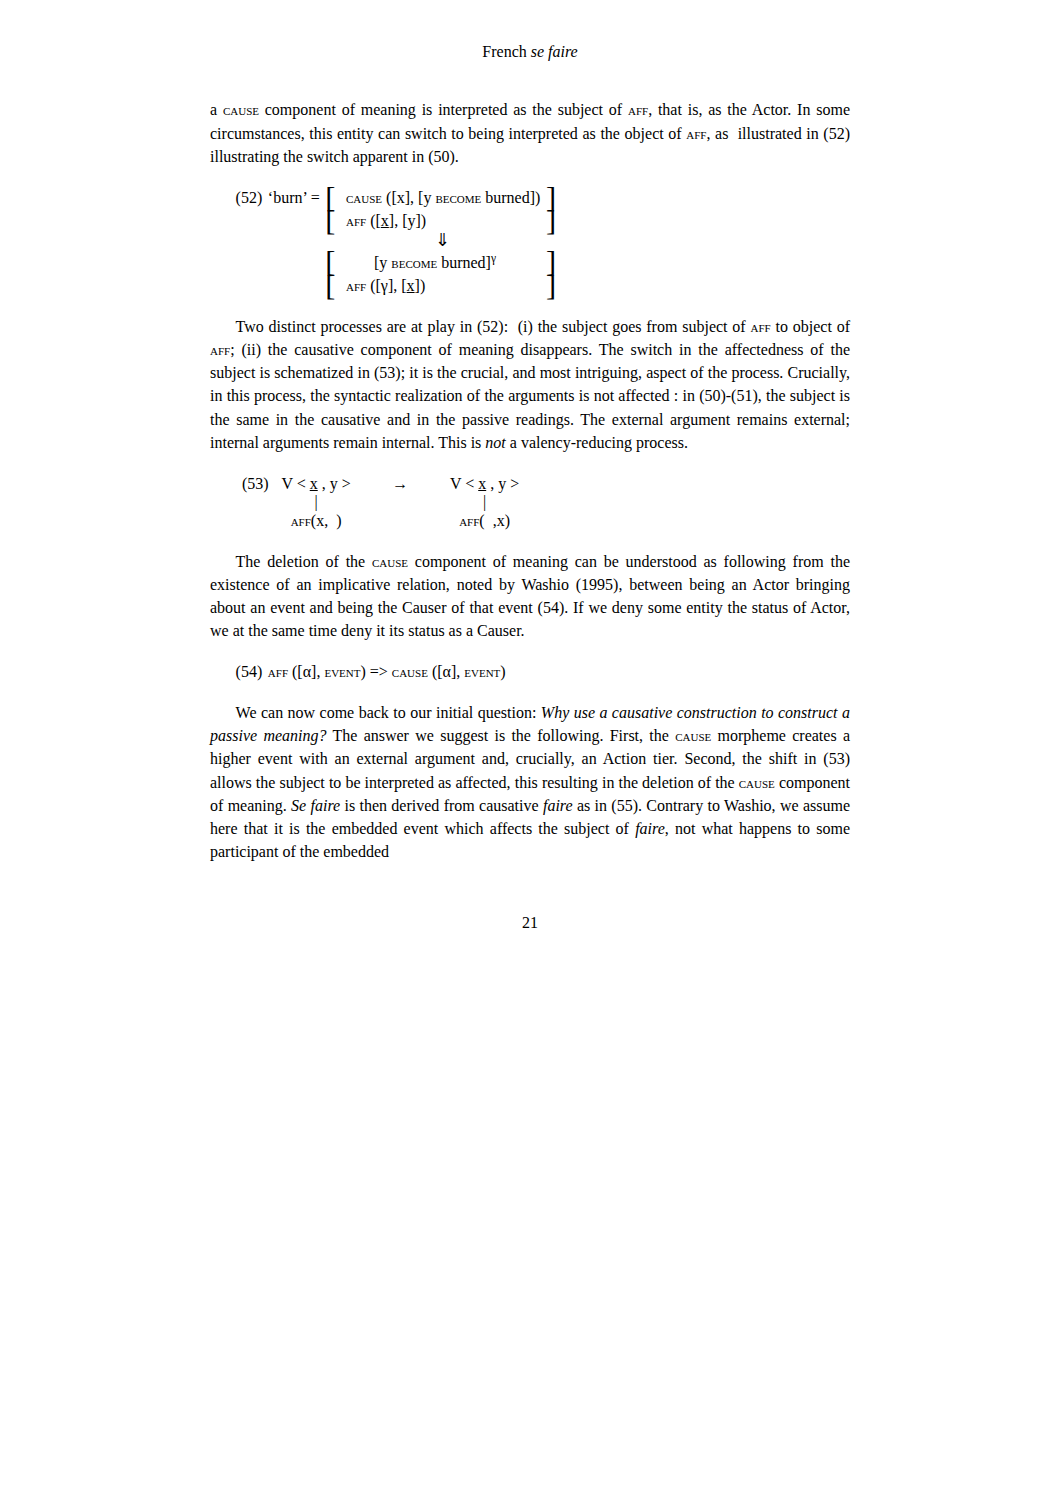French se faire
a cause component of meaning is interpreted as the subject of aff, that is, as the Actor. In some circumstances, this entity can switch to being interpreted as the object of aff, as illustrated in (52) illustrating the switch apparent in (50).
| (52) | ‘burn’ = | [ | cause ([x], [y become burned]) | ] |
| | | [ | aff ([ x ], [y]) | ] |
| | | | ⇓ | |
| | | [ | [y become burned] γ | ] |
| | | [ | aff ([γ], [ x ]) | ] |
Two distinct processes are at play in (52): (i) the subject goes from subject of aff to object of aff; (ii) the causative component of meaning disappears. The switch in the affectedness of the subject is schematized in (53); it is the crucial, and most intriguing, aspect of the process. Crucially, in this process, the syntactic realization of the arguments is not affected : in (50)-(51), the subject is the same in the causative and in the passive readings. The external argument remains external; internal arguments remain internal. This is not a valency-reducing process.
| (53) | V < x , y > | → | V < x , y > |
| | / | | / |
| | aff (x, ) | | aff ( ,x) |
The deletion of the cause component of meaning can be understood as following from the existence of an implicative relation, noted by Washio (1995), between being an Actor bringing about an event and being the Causer of that event (54). If we deny some entity the status of Actor, we at the same time deny it its status as a Causer.
| (54) | aff ([α], event ) => cause ([α], event ) |
We can now come back to our initial question: Why use a causative construction to construct a passive meaning? The answer we suggest is the following. First, the cause morpheme creates a higher event with an external argument and, crucially, an Action tier. Second, the shift in (53) allows the subject to be interpreted as affected, this resulting in the deletion of the cause component of meaning. Se faire is then derived from causative faire as in (55). Contrary to Washio, we assume here that it is the embedded event which affects the subject of faire, not what happens to some participant of the embedded
21